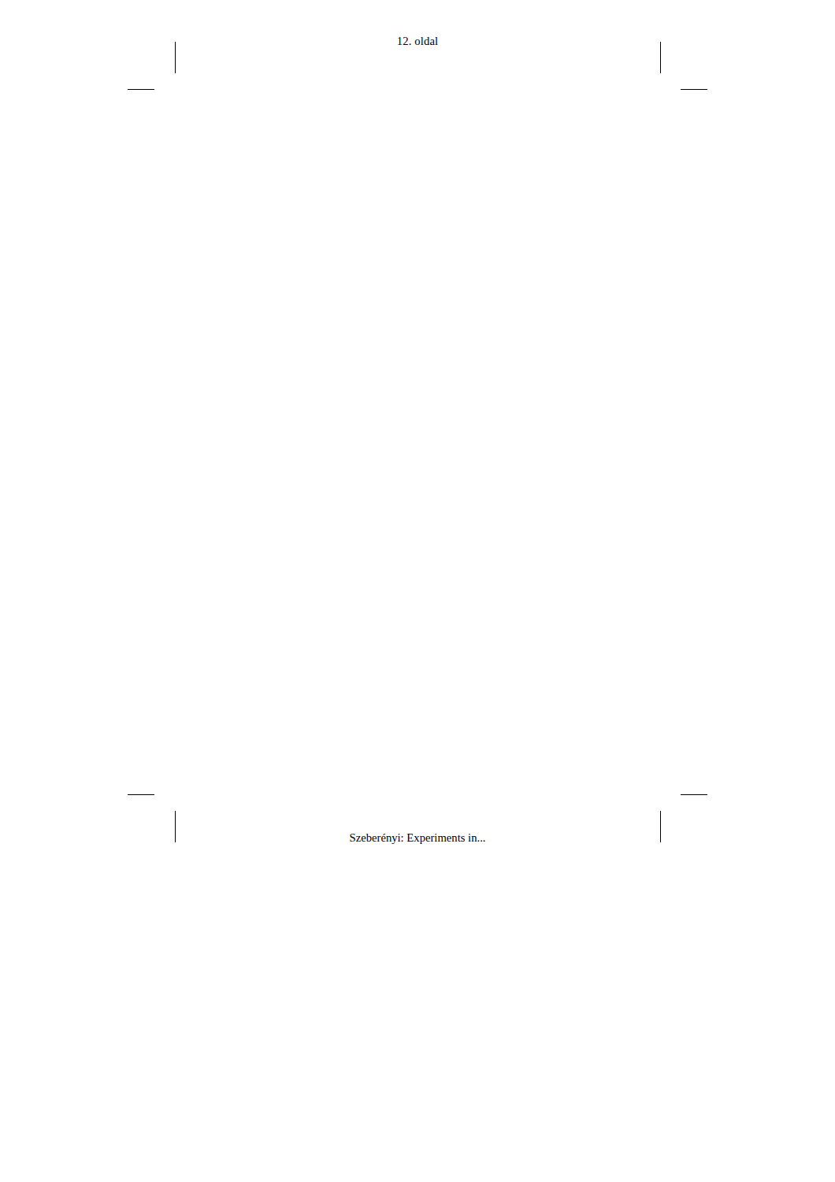12. oldal
Szeberényi: Experiments in...